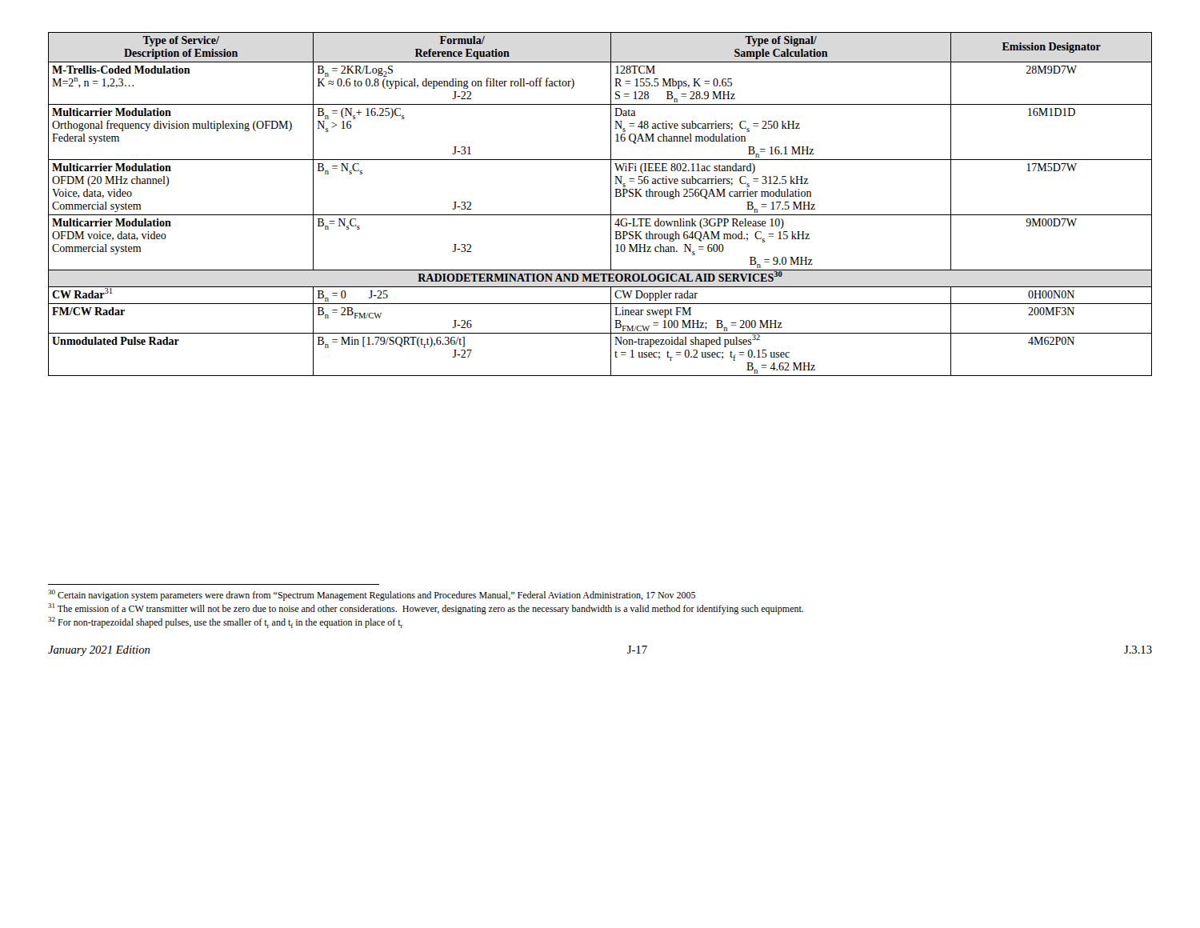| Type of Service/ Description of Emission | Formula/ Reference Equation | Type of Signal/ Sample Calculation | Emission Designator |
| --- | --- | --- | --- |
| M-Trellis-Coded Modulation M=2 n , n = 1,2,3… | B n = 2KR/Log 2 S K ≈ 0.6 to 0.8 (typical, depending on filter roll-off factor) J-22 | 128TCM R = 155.5 Mbps, K = 0.65 S = 128 B n = 28.9 MHz | 28M9D7W |
| Multicarrier Modulation Orthogonal frequency division multiplexing (OFDM) Federal system | B n = (N s + 16.25)C s N s > 16 J-31 | Data N s = 48 active subcarriers; C s = 250 kHz 16 QAM channel modulation B n = 16.1 MHz | 16M1D1D |
| Multicarrier Modulation OFDM (20 MHz channel) Voice, data, video Commercial system | B n = N s C s J-32 | WiFi (IEEE 802.11ac standard) N s = 56 active subcarriers; C s = 312.5 kHz BPSK through 256QAM carrier modulation B n = 17.5 MHz | 17M5D7W |
| Multicarrier Modulation OFDM voice, data, video Commercial system | B n = N s C s J-32 | 4G-LTE downlink (3GPP Release 10) BPSK through 64QAM mod.; C s = 15 kHz 10 MHz chan. N s = 600 B n = 9.0 MHz | 9M00D7W |
| RADIODETERMINATION AND METEOROLOGICAL AID SERVICES 30 |
| CW Radar 31 | B n = 0 J-25 | CW Doppler radar | 0H00N0N |
| FM/CW Radar | B n = 2B FM/CW J-26 | Linear swept FM B FM/CW = 100 MHz; B n = 200 MHz | 200MF3N |
| Unmodulated Pulse Radar | B n = Min [1.79/SQRT(t r t),6.36/t] J-27 | Non-trapezoidal shaped pulses 32 t = 1 usec; t r = 0.2 usec; t f = 0.15 usec B n = 4.62 MHz | 4M62P0N |
30 Certain navigation system parameters were drawn from “Spectrum Management Regulations and Procedures Manual,” Federal Aviation Administration, 17 Nov 2005
31 The emission of a CW transmitter will not be zero due to noise and other considerations. However, designating zero as the necessary bandwidth is a valid method for identifying such equipment.
32 For non-trapezoidal shaped pulses, use the smaller of tr and tf in the equation in place of tr
January 2021 Edition J-17 J.3.13